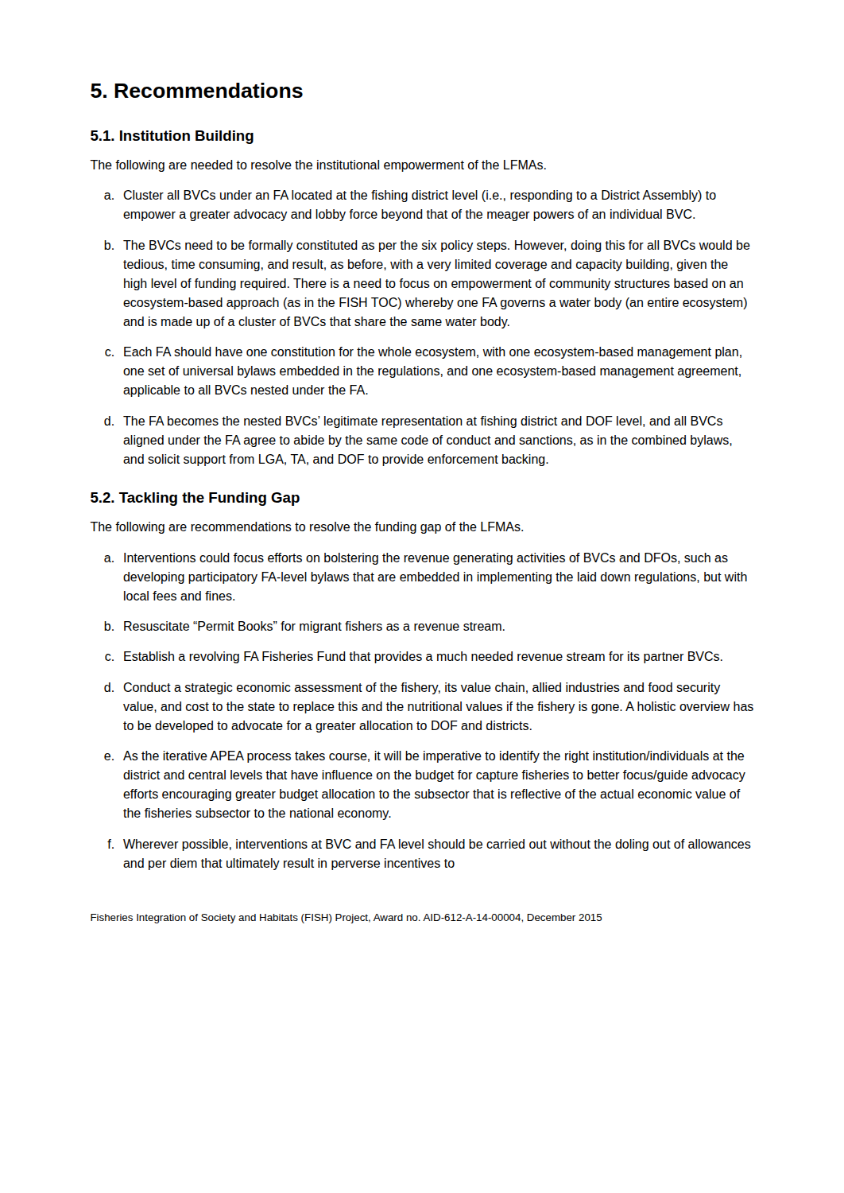5. Recommendations
5.1. Institution Building
The following are needed to resolve the institutional empowerment of the LFMAs.
Cluster all BVCs under an FA located at the fishing district level (i.e., responding to a District Assembly) to empower a greater advocacy and lobby force beyond that of the meager powers of an individual BVC.
The BVCs need to be formally constituted as per the six policy steps. However, doing this for all BVCs would be tedious, time consuming, and result, as before, with a very limited coverage and capacity building, given the high level of funding required. There is a need to focus on empowerment of community structures based on an ecosystem-based approach (as in the FISH TOC) whereby one FA governs a water body (an entire ecosystem) and is made up of a cluster of BVCs that share the same water body.
Each FA should have one constitution for the whole ecosystem, with one ecosystem-based management plan, one set of universal bylaws embedded in the regulations, and one ecosystem-based management agreement, applicable to all BVCs nested under the FA.
The FA becomes the nested BVCs’ legitimate representation at fishing district and DOF level, and all BVCs aligned under the FA agree to abide by the same code of conduct and sanctions, as in the combined bylaws, and solicit support from LGA, TA, and DOF to provide enforcement backing.
5.2. Tackling the Funding Gap
The following are recommendations to resolve the funding gap of the LFMAs.
Interventions could focus efforts on bolstering the revenue generating activities of BVCs and DFOs, such as developing participatory FA-level bylaws that are embedded in implementing the laid down regulations, but with local fees and fines.
Resuscitate “Permit Books” for migrant fishers as a revenue stream.
Establish a revolving FA Fisheries Fund that provides a much needed revenue stream for its partner BVCs.
Conduct a strategic economic assessment of the fishery, its value chain, allied industries and food security value, and cost to the state to replace this and the nutritional values if the fishery is gone. A holistic overview has to be developed to advocate for a greater allocation to DOF and districts.
As the iterative APEA process takes course, it will be imperative to identify the right institution/individuals at the district and central levels that have influence on the budget for capture fisheries to better focus/guide advocacy efforts encouraging greater budget allocation to the subsector that is reflective of the actual economic value of the fisheries subsector to the national economy.
Wherever possible, interventions at BVC and FA level should be carried out without the doling out of allowances and per diem that ultimately result in perverse incentives to
Fisheries Integration of Society and Habitats (FISH) Project, Award no. AID-612-A-14-00004, December 2015